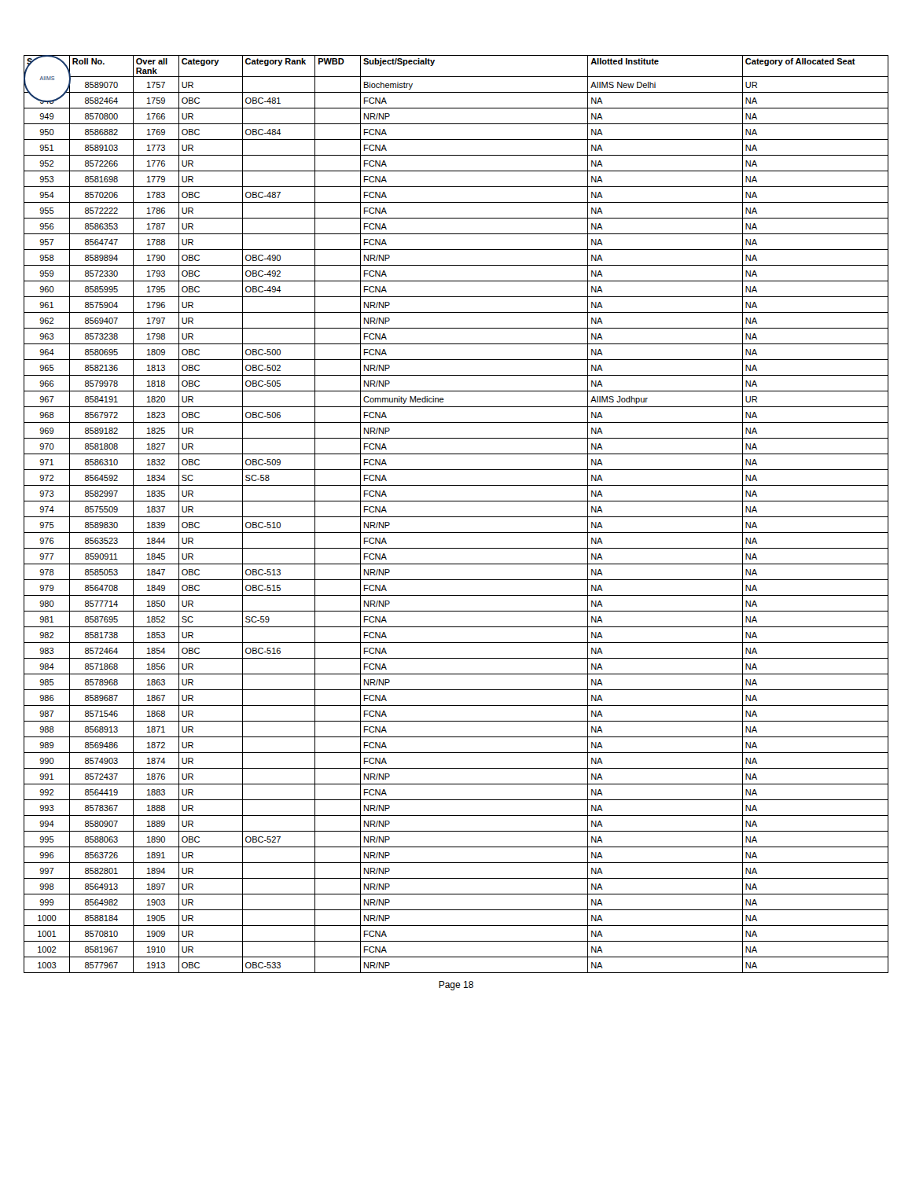AIIMS
| S. No. | Roll No. | Over all Rank | Category | Category Rank | PWBD | Subject/Specialty | Allotted Institute | Category of Allocated Seat |
| --- | --- | --- | --- | --- | --- | --- | --- | --- |
| 947 | 8589070 | 1757 | UR | | | Biochemistry | AIIMS New Delhi | UR |
| 948 | 8582464 | 1759 | OBC | OBC-481 | | FCNA | NA | NA |
| 949 | 8570800 | 1766 | UR | | | NR/NP | NA | NA |
| 950 | 8586882 | 1769 | OBC | OBC-484 | | FCNA | NA | NA |
| 951 | 8589103 | 1773 | UR | | | FCNA | NA | NA |
| 952 | 8572266 | 1776 | UR | | | FCNA | NA | NA |
| 953 | 8581698 | 1779 | UR | | | FCNA | NA | NA |
| 954 | 8570206 | 1783 | OBC | OBC-487 | | FCNA | NA | NA |
| 955 | 8572222 | 1786 | UR | | | FCNA | NA | NA |
| 956 | 8586353 | 1787 | UR | | | FCNA | NA | NA |
| 957 | 8564747 | 1788 | UR | | | FCNA | NA | NA |
| 958 | 8589894 | 1790 | OBC | OBC-490 | | NR/NP | NA | NA |
| 959 | 8572330 | 1793 | OBC | OBC-492 | | FCNA | NA | NA |
| 960 | 8585995 | 1795 | OBC | OBC-494 | | FCNA | NA | NA |
| 961 | 8575904 | 1796 | UR | | | NR/NP | NA | NA |
| 962 | 8569407 | 1797 | UR | | | NR/NP | NA | NA |
| 963 | 8573238 | 1798 | UR | | | FCNA | NA | NA |
| 964 | 8580695 | 1809 | OBC | OBC-500 | | FCNA | NA | NA |
| 965 | 8582136 | 1813 | OBC | OBC-502 | | NR/NP | NA | NA |
| 966 | 8579978 | 1818 | OBC | OBC-505 | | NR/NP | NA | NA |
| 967 | 8584191 | 1820 | UR | | | Community Medicine | AIIMS Jodhpur | UR |
| 968 | 8567972 | 1823 | OBC | OBC-506 | | FCNA | NA | NA |
| 969 | 8589182 | 1825 | UR | | | NR/NP | NA | NA |
| 970 | 8581808 | 1827 | UR | | | FCNA | NA | NA |
| 971 | 8586310 | 1832 | OBC | OBC-509 | | FCNA | NA | NA |
| 972 | 8564592 | 1834 | SC | SC-58 | | FCNA | NA | NA |
| 973 | 8582997 | 1835 | UR | | | FCNA | NA | NA |
| 974 | 8575509 | 1837 | UR | | | FCNA | NA | NA |
| 975 | 8589830 | 1839 | OBC | OBC-510 | | NR/NP | NA | NA |
| 976 | 8563523 | 1844 | UR | | | FCNA | NA | NA |
| 977 | 8590911 | 1845 | UR | | | FCNA | NA | NA |
| 978 | 8585053 | 1847 | OBC | OBC-513 | | NR/NP | NA | NA |
| 979 | 8564708 | 1849 | OBC | OBC-515 | | FCNA | NA | NA |
| 980 | 8577714 | 1850 | UR | | | NR/NP | NA | NA |
| 981 | 8587695 | 1852 | SC | SC-59 | | FCNA | NA | NA |
| 982 | 8581738 | 1853 | UR | | | FCNA | NA | NA |
| 983 | 8572464 | 1854 | OBC | OBC-516 | | FCNA | NA | NA |
| 984 | 8571868 | 1856 | UR | | | FCNA | NA | NA |
| 985 | 8578968 | 1863 | UR | | | NR/NP | NA | NA |
| 986 | 8589687 | 1867 | UR | | | FCNA | NA | NA |
| 987 | 8571546 | 1868 | UR | | | FCNA | NA | NA |
| 988 | 8568913 | 1871 | UR | | | FCNA | NA | NA |
| 989 | 8569486 | 1872 | UR | | | FCNA | NA | NA |
| 990 | 8574903 | 1874 | UR | | | FCNA | NA | NA |
| 991 | 8572437 | 1876 | UR | | | NR/NP | NA | NA |
| 992 | 8564419 | 1883 | UR | | | FCNA | NA | NA |
| 993 | 8578367 | 1888 | UR | | | NR/NP | NA | NA |
| 994 | 8580907 | 1889 | UR | | | NR/NP | NA | NA |
| 995 | 8588063 | 1890 | OBC | OBC-527 | | NR/NP | NA | NA |
| 996 | 8563726 | 1891 | UR | | | NR/NP | NA | NA |
| 997 | 8582801 | 1894 | UR | | | NR/NP | NA | NA |
| 998 | 8564913 | 1897 | UR | | | NR/NP | NA | NA |
| 999 | 8564982 | 1903 | UR | | | NR/NP | NA | NA |
| 1000 | 8588184 | 1905 | UR | | | NR/NP | NA | NA |
| 1001 | 8570810 | 1909 | UR | | | FCNA | NA | NA |
| 1002 | 8581967 | 1910 | UR | | | FCNA | NA | NA |
| 1003 | 8577967 | 1913 | OBC | OBC-533 | | NR/NP | NA | NA |
Page 18